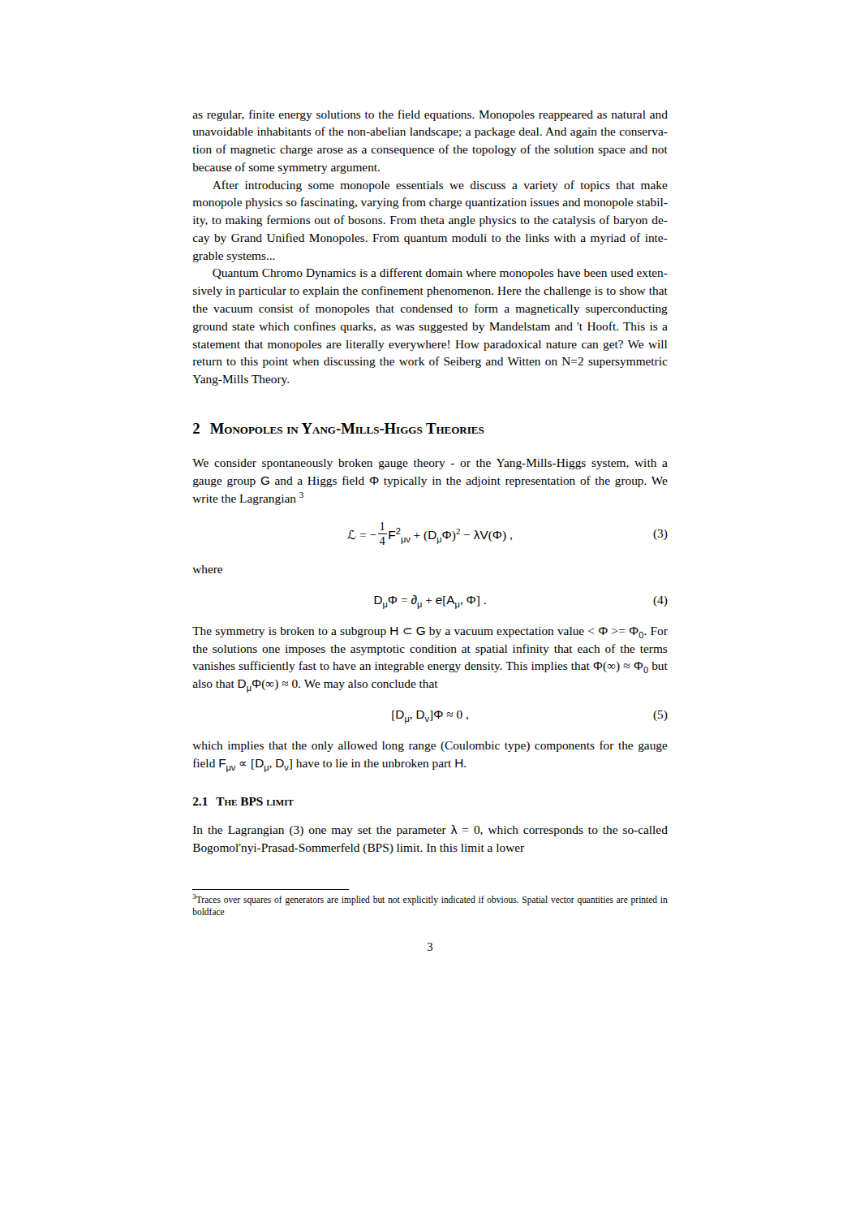as regular, finite energy solutions to the field equations. Monopoles reappeared as natural and unavoidable inhabitants of the non-abelian landscape; a package deal. And again the conservation of magnetic charge arose as a consequence of the topology of the solution space and not because of some symmetry argument.
After introducing some monopole essentials we discuss a variety of topics that make monopole physics so fascinating, varying from charge quantization issues and monopole stability, to making fermions out of bosons. From theta angle physics to the catalysis of baryon decay by Grand Unified Monopoles. From quantum moduli to the links with a myriad of integrable systems...
Quantum Chromo Dynamics is a different domain where monopoles have been used extensively in particular to explain the confinement phenomenon. Here the challenge is to show that the vacuum consist of monopoles that condensed to form a magnetically superconducting ground state which confines quarks, as was suggested by Mandelstam and 't Hooft. This is a statement that monopoles are literally everywhere! How paradoxical nature can get? We will return to this point when discussing the work of Seiberg and Witten on N=2 supersymmetric Yang-Mills Theory.
2 Monopoles in Yang-Mills-Higgs Theories
We consider spontaneously broken gauge theory - or the Yang-Mills-Higgs system, with a gauge group G and a Higgs field Φ typically in the adjoint representation of the group. We write the Lagrangian 3
ℒ = −14 F2μν + (DμΦ)2 − λV(Φ) , (3)
where
DμΦ = ∂μ + e[Aμ, Φ] . (4)
The symmetry is broken to a subgroup H ⊂ G by a vacuum expectation value < Φ >= Φ0. For the solutions one imposes the asymptotic condition at spatial infinity that each of the terms vanishes sufficiently fast to have an integrable energy density. This implies that Φ(∞) ≈ Φ0 but also that DμΦ(∞) ≈ 0. We may also conclude that
[Dμ, Dν]Φ ≈ 0 , (5)
which implies that the only allowed long range (Coulombic type) components for the gauge field Fμν ∝ [Dμ, Dν] have to lie in the unbroken part H.
2.1 The BPS limit
In the Lagrangian (3) one may set the parameter λ = 0, which corresponds to the so-called Bogomol'nyi-Prasad-Sommerfeld (BPS) limit. In this limit a lower
3Traces over squares of generators are implied but not explicitly indicated if obvious. Spatial vector quantities are printed in boldface
3